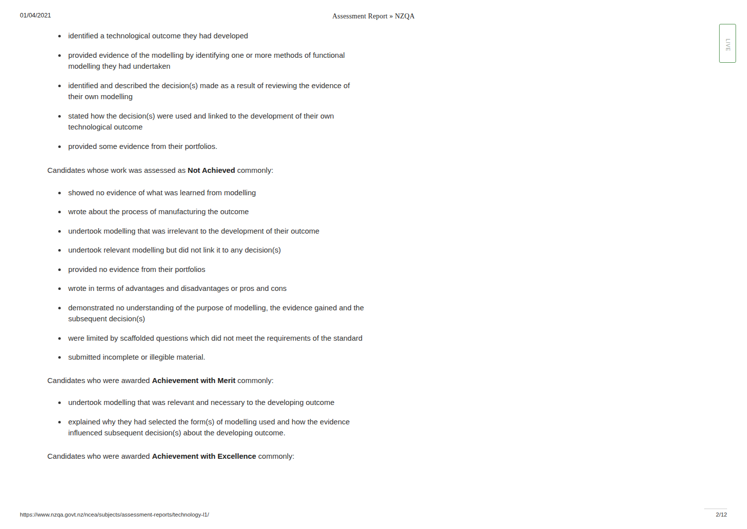01/04/2021
Assessment Report » NZQA
LIVE
identified a technological outcome they had developed
provided evidence of the modelling by identifying one or more methods of functional modelling they had undertaken
identified and described the decision(s) made as a result of reviewing the evidence of their own modelling
stated how the decision(s) were used and linked to the development of their own technological outcome
provided some evidence from their portfolios.
Candidates whose work was assessed as Not Achieved commonly:
showed no evidence of what was learned from modelling
wrote about the process of manufacturing the outcome
undertook modelling that was irrelevant to the development of their outcome
undertook relevant modelling but did not link it to any decision(s)
provided no evidence from their portfolios
wrote in terms of advantages and disadvantages or pros and cons
demonstrated no understanding of the purpose of modelling, the evidence gained and the subsequent decision(s)
were limited by scaffolded questions which did not meet the requirements of the standard
submitted incomplete or illegible material.
Candidates who were awarded Achievement with Merit commonly:
undertook modelling that was relevant and necessary to the developing outcome
explained why they had selected the form(s) of modelling used and how the evidence influenced subsequent decision(s) about the developing outcome.
Candidates who were awarded Achievement with Excellence commonly:
https://www.nzqa.govt.nz/ncea/subjects/assessment-reports/technology-l1/
2/12